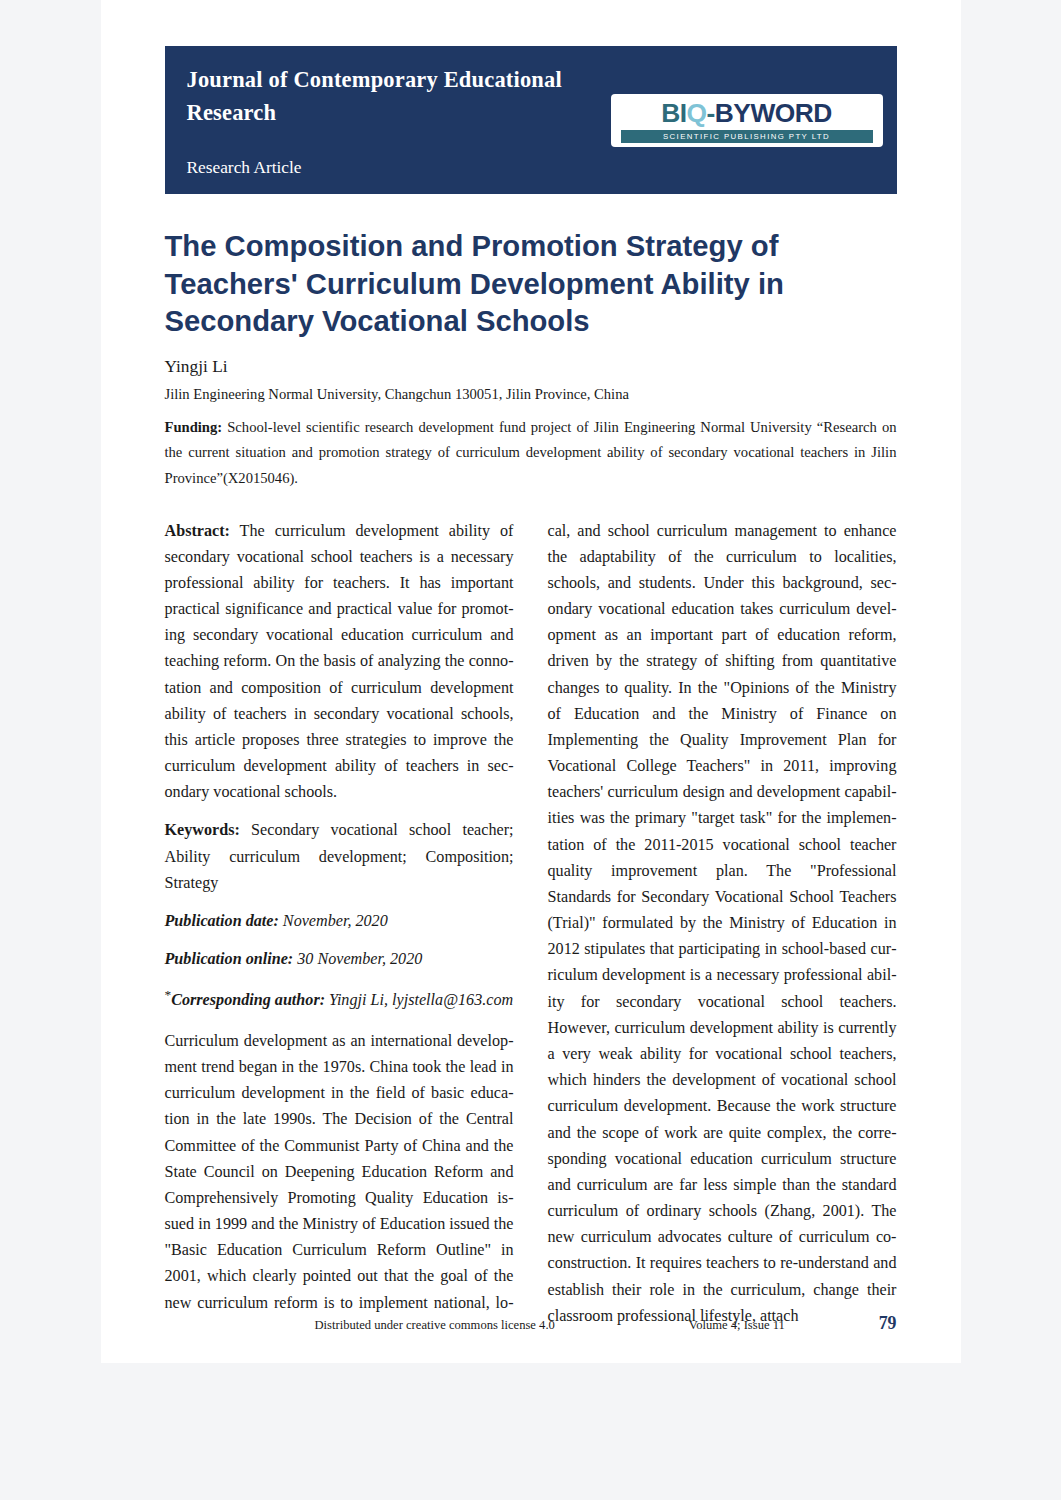Journal of Contemporary Educational Research
Research Article
BIQ-BYWORD Scientific Publishing Pty Ltd
The Composition and Promotion Strategy of Teachers' Curriculum Development Ability in Secondary Vocational Schools
Yingji Li
Jilin Engineering Normal University, Changchun 130051, Jilin Province, China
Funding: School-level scientific research development fund project of Jilin Engineering Normal University “Research on the current situation and promotion strategy of curriculum development ability of secondary vocational teachers in Jilin Province”(X2015046).
Abstract: The curriculum development ability of secondary vocational school teachers is a necessary professional ability for teachers. It has important practical significance and practical value for promoting secondary vocational education curriculum and teaching reform. On the basis of analyzing the connotation and composition of curriculum development ability of teachers in secondary vocational schools, this article proposes three strategies to improve the curriculum development ability of teachers in secondary vocational schools.
Keywords: Secondary vocational school teacher; Ability curriculum development; Composition; Strategy
Publication date: November, 2020
Publication online: 30 November, 2020
*Corresponding author: Yingji Li, lyjstella@163.com
Curriculum development as an international development trend began in the 1970s. China took the lead in curriculum development in the field of basic education in the late 1990s. The Decision of the Central Committee of the Communist Party of China and the State Council on Deepening Education Reform and Comprehensively Promoting Quality Education issued in 1999 and the Ministry of Education issued the "Basic Education Curriculum Reform Outline" in 2001, which clearly pointed out that the goal of the new curriculum reform is to implement national, local, and school curriculum management to enhance the adaptability of the curriculum to localities, schools, and students. Under this background, secondary vocational education takes curriculum development as an important part of education reform, driven by the strategy of shifting from quantitative changes to quality. In the "Opinions of the Ministry of Education and the Ministry of Finance on Implementing the Quality Improvement Plan for Vocational College Teachers" in 2011, improving teachers' curriculum design and development capabilities was the primary "target task" for the implementation of the 2011-2015 vocational school teacher quality improvement plan. The "Professional Standards for Secondary Vocational School Teachers (Trial)" formulated by the Ministry of Education in 2012 stipulates that participating in school-based curriculum development is a necessary professional ability for secondary vocational school teachers. However, curriculum development ability is currently a very weak ability for vocational school teachers, which hinders the development of vocational school curriculum development. Because the work structure and the scope of work are quite complex, the corresponding vocational education curriculum structure and curriculum are far less simple than the standard curriculum of ordinary schools (Zhang, 2001). The new curriculum advocates culture of curriculum co-construction. It requires teachers to re-understand and establish their role in the curriculum, change their classroom professional lifestyle, attach
Distributed under creative commons license 4.0 Volume 4; Issue 11 79